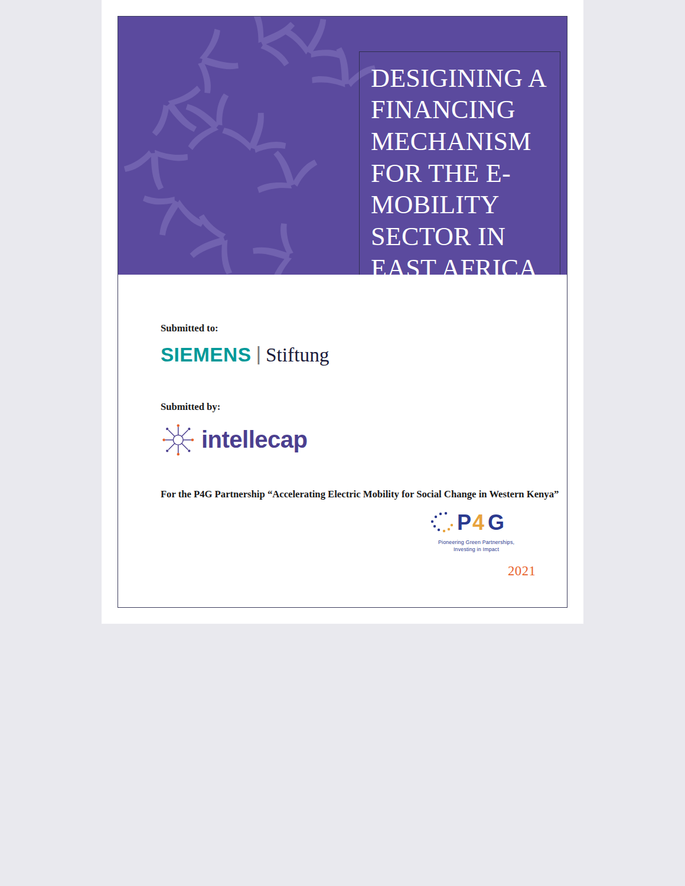DESIGINING A FINANCING MECHANISM FOR THE E-MOBILITY SECTOR IN EAST AFRICA
Submitted to:
SIEMENS | Stiftung
Submitted by:
intellecap
For the P4G Partnership “Accelerating Electric Mobility for Social Change in Western Kenya”
P 4 G
Pioneering Green Partnerships,
Investing in Impact
2021